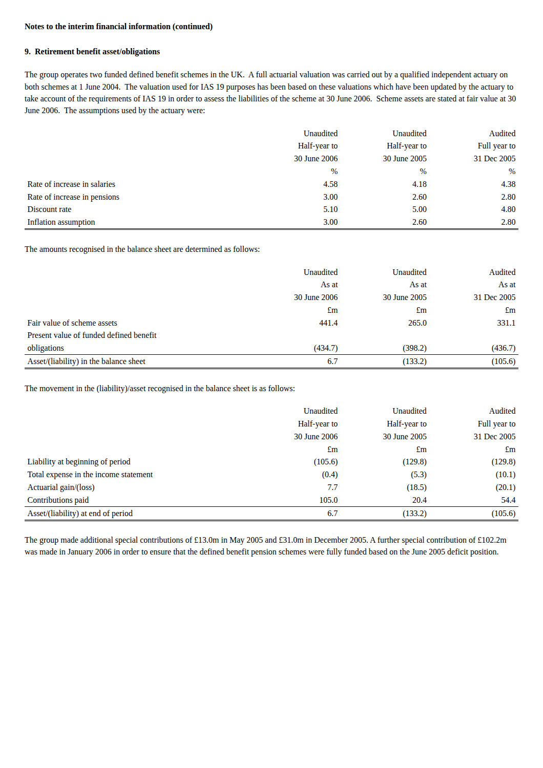Notes to the interim financial information (continued)
9. Retirement benefit asset/obligations
The group operates two funded defined benefit schemes in the UK. A full actuarial valuation was carried out by a qualified independent actuary on both schemes at 1 June 2004. The valuation used for IAS 19 purposes has been based on these valuations which have been updated by the actuary to take account of the requirements of IAS 19 in order to assess the liabilities of the scheme at 30 June 2006. Scheme assets are stated at fair value at 30 June 2006. The assumptions used by the actuary were:
| | Unaudited | Unaudited | Audited |
| | Half-year to | Half-year to | Full year to |
| | 30 June 2006 | 30 June 2005 | 31 Dec 2005 |
| | % | % | % |
| Rate of increase in salaries | 4.58 | 4.18 | 4.38 |
| Rate of increase in pensions | 3.00 | 2.60 | 2.80 |
| Discount rate | 5.10 | 5.00 | 4.80 |
| Inflation assumption | 3.00 | 2.60 | 2.80 |
The amounts recognised in the balance sheet are determined as follows:
| | Unaudited | Unaudited | Audited |
| | As at | As at | As at |
| | 30 June 2006 | 30 June 2005 | 31 Dec 2005 |
| | £m | £m | £m |
| Fair value of scheme assets | 441.4 | 265.0 | 331.1 |
| Present value of funded defined benefit | | | |
| obligations | (434.7) | (398.2) | (436.7) |
| Asset/(liability) in the balance sheet | 6.7 | (133.2) | (105.6) |
The movement in the (liability)/asset recognised in the balance sheet is as follows:
| | Unaudited | Unaudited | Audited |
| | Half-year to | Half-year to | Full year to |
| | 30 June 2006 | 30 June 2005 | 31 Dec 2005 |
| | £m | £m | £m |
| Liability at beginning of period | (105.6) | (129.8) | (129.8) |
| Total expense in the income statement | (0.4) | (5.3) | (10.1) |
| Actuarial gain/(loss) | 7.7 | (18.5) | (20.1) |
| Contributions paid | 105.0 | 20.4 | 54.4 |
| Asset/(liability) at end of period | 6.7 | (133.2) | (105.6) |
The group made additional special contributions of £13.0m in May 2005 and £31.0m in December 2005. A further special contribution of £102.2m was made in January 2006 in order to ensure that the defined benefit pension schemes were fully funded based on the June 2005 deficit position.